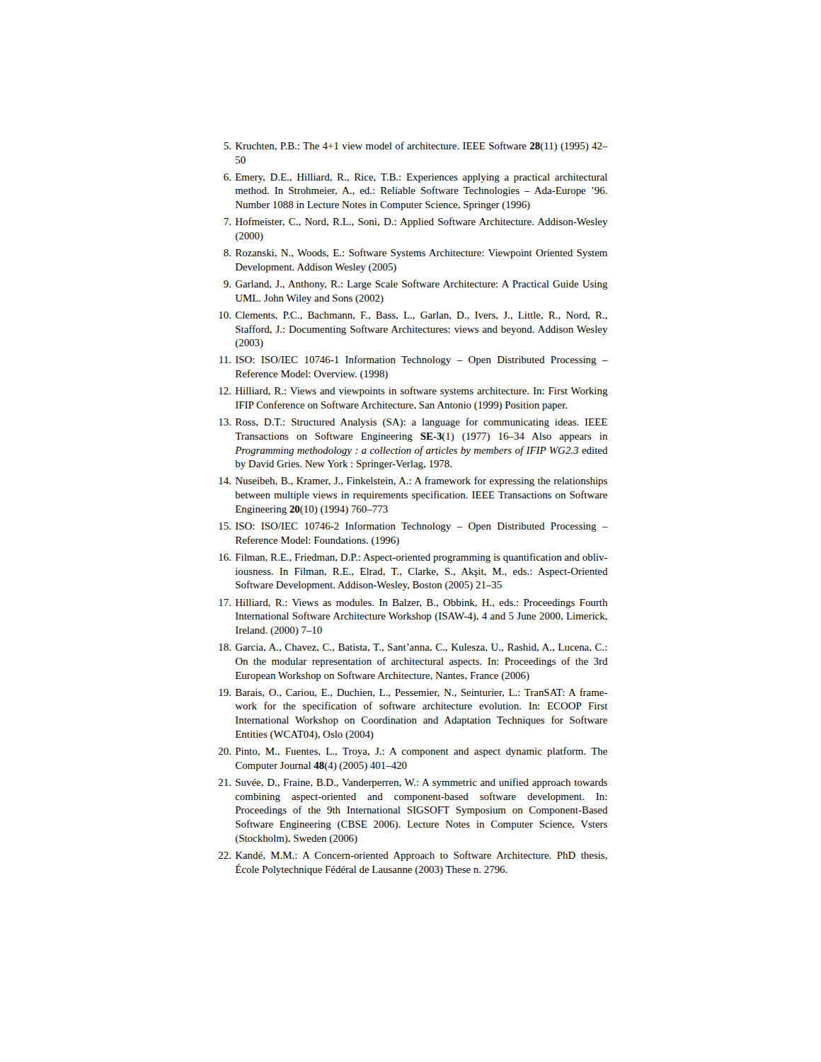Kruchten, P.B.: The 4+1 view model of architecture. IEEE Software 28(11) (1995) 42–50
Emery, D.E., Hilliard, R., Rice, T.B.: Experiences applying a practical architectural method. In Strohmeier, A., ed.: Reliable Software Technologies – Ada-Europe ’96. Number 1088 in Lecture Notes in Computer Science, Springer (1996)
Hofmeister, C., Nord, R.L., Soni, D.: Applied Software Architecture. Addison-Wesley (2000)
Rozanski, N., Woods, E.: Software Systems Architecture: Viewpoint Oriented System Development. Addison Wesley (2005)
Garland, J., Anthony, R.: Large Scale Software Architecture: A Practical Guide Using UML. John Wiley and Sons (2002)
Clements, P.C., Bachmann, F., Bass, L., Garlan, D., Ivers, J., Little, R., Nord, R., Stafford, J.: Documenting Software Architectures: views and beyond. Addison Wesley (2003)
ISO: ISO/IEC 10746-1 Information Technology – Open Distributed Processing – Reference Model: Overview. (1998)
Hilliard, R.: Views and viewpoints in software systems architecture. In: First Working IFIP Conference on Software Architecture, San Antonio (1999) Position paper.
Ross, D.T.: Structured Analysis (SA): a language for communicating ideas. IEEE Transactions on Software Engineering SE-3(1) (1977) 16–34 Also appears in Programming methodology : a collection of articles by members of IFIP WG2.3 edited by David Gries. New York : Springer-Verlag, 1978.
Nuseibeh, B., Kramer, J., Finkelstein, A.: A framework for expressing the relationships between multiple views in requirements specification. IEEE Transactions on Software Engineering 20(10) (1994) 760–773
ISO: ISO/IEC 10746-2 Information Technology – Open Distributed Processing – Reference Model: Foundations. (1996)
Filman, R.E., Friedman, D.P.: Aspect-oriented programming is quantification and obliviousness. In Filman, R.E., Elrad, T., Clarke, S., Akşit, M., eds.: Aspect-Oriented Software Development. Addison-Wesley, Boston (2005) 21–35
Hilliard, R.: Views as modules. In Balzer, B., Obbink, H., eds.: Proceedings Fourth International Software Architecture Workshop (ISAW-4), 4 and 5 June 2000, Limerick, Ireland. (2000) 7–10
Garcia, A., Chavez, C., Batista, T., Sant’anna, C., Kulesza, U., Rashid, A., Lucena, C.: On the modular representation of architectural aspects. In: Proceedings of the 3rd European Workshop on Software Architecture, Nantes, France (2006)
Barais, O., Cariou, E., Duchien, L., Pessemier, N., Seinturier, L.: TranSAT: A framework for the specification of software architecture evolution. In: ECOOP First International Workshop on Coordination and Adaptation Techniques for Software Entities (WCAT04), Oslo (2004)
Pinto, M., Fuentes, L., Troya, J.: A component and aspect dynamic platform. The Computer Journal 48(4) (2005) 401–420
Suvée, D., Fraine, B.D., Vanderperren, W.: A symmetric and unified approach towards combining aspect-oriented and component-based software development. In: Proceedings of the 9th International SIGSOFT Symposium on Component-Based Software Engineering (CBSE 2006). Lecture Notes in Computer Science, Vsters (Stockholm), Sweden (2006)
Kandé, M.M.: A Concern-oriented Approach to Software Architecture. PhD thesis, École Polytechnique Fédéral de Lausanne (2003) These n. 2796.